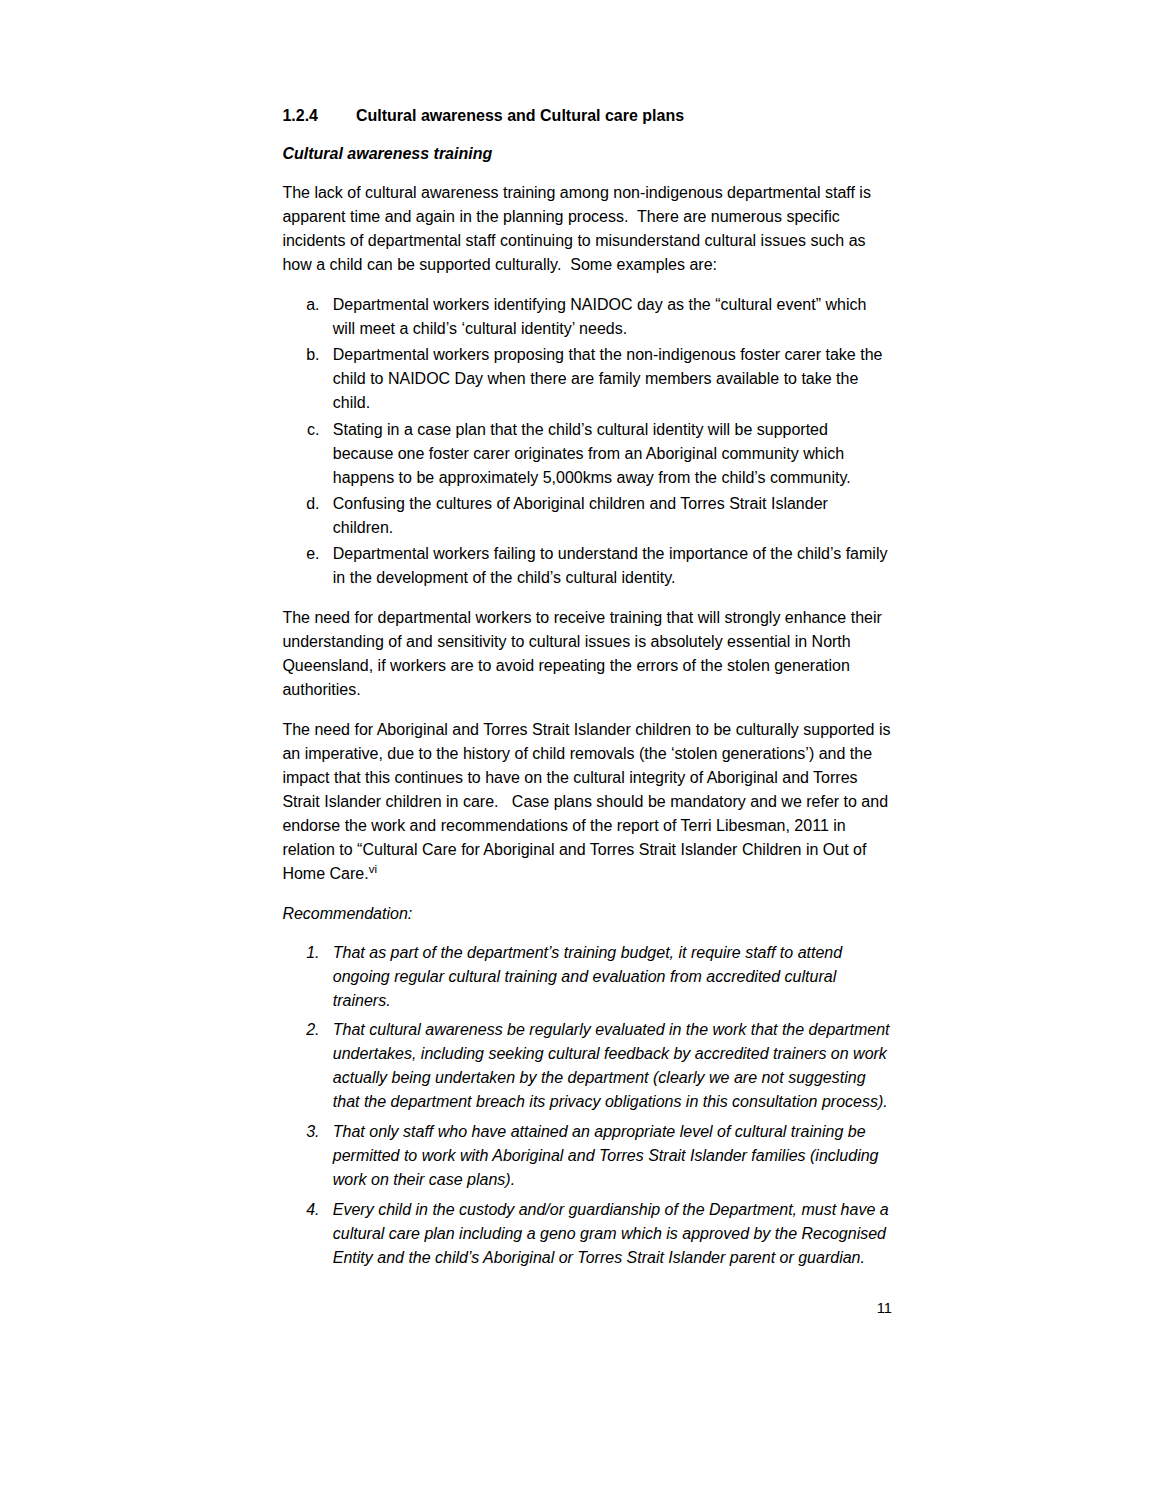1.2.4 Cultural awareness and Cultural care plans
Cultural awareness training
The lack of cultural awareness training among non-indigenous departmental staff is apparent time and again in the planning process. There are numerous specific incidents of departmental staff continuing to misunderstand cultural issues such as how a child can be supported culturally. Some examples are:
Departmental workers identifying NAIDOC day as the “cultural event” which will meet a child’s ‘cultural identity’ needs.
Departmental workers proposing that the non-indigenous foster carer take the child to NAIDOC Day when there are family members available to take the child.
Stating in a case plan that the child’s cultural identity will be supported because one foster carer originates from an Aboriginal community which happens to be approximately 5,000kms away from the child’s community.
Confusing the cultures of Aboriginal children and Torres Strait Islander children.
Departmental workers failing to understand the importance of the child’s family in the development of the child’s cultural identity.
The need for departmental workers to receive training that will strongly enhance their understanding of and sensitivity to cultural issues is absolutely essential in North Queensland, if workers are to avoid repeating the errors of the stolen generation authorities.
The need for Aboriginal and Torres Strait Islander children to be culturally supported is an imperative, due to the history of child removals (the ‘stolen generations’) and the impact that this continues to have on the cultural integrity of Aboriginal and Torres Strait Islander children in care. Case plans should be mandatory and we refer to and endorse the work and recommendations of the report of Terri Libesman, 2011 in relation to “Cultural Care for Aboriginal and Torres Strait Islander Children in Out of Home Care.vi
Recommendation:
That as part of the department’s training budget, it require staff to attend ongoing regular cultural training and evaluation from accredited cultural trainers.
That cultural awareness be regularly evaluated in the work that the department undertakes, including seeking cultural feedback by accredited trainers on work actually being undertaken by the department (clearly we are not suggesting that the department breach its privacy obligations in this consultation process).
That only staff who have attained an appropriate level of cultural training be permitted to work with Aboriginal and Torres Strait Islander families (including work on their case plans).
Every child in the custody and/or guardianship of the Department, must have a cultural care plan including a geno gram which is approved by the Recognised Entity and the child’s Aboriginal or Torres Strait Islander parent or guardian.
11